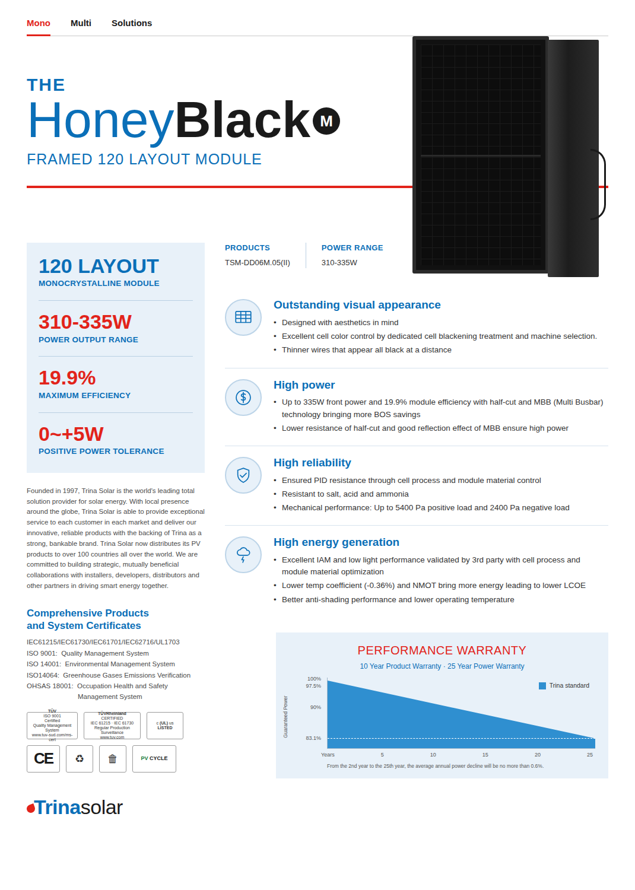Mono Multi Solutions
THE
Honey Black M
FRAMED 120 LAYOUT MODULE
120 LAYOUT
Monocrystalline Module
310-335W
Power Output Range
19.9%
Maximum Efficiency
0~+5W
Positive Power Tolerance
Founded in 1997, Trina Solar is the world's leading total solution provider for solar energy. With local presence around the globe, Trina Solar is able to provide exceptional service to each customer in each market and deliver our innovative, reliable products with the backing of Trina as a strong, bankable brand. Trina Solar now distributes its PV products to over 100 countries all over the world. We are committed to building strategic, mutually beneficial collaborations with installers, developers, distributors and other partners in driving smart energy together.
Comprehensive Products
and System Certificates
IEC61215/IEC61730/IEC61701/IEC62716/UL1703
ISO 9001: Quality Management System
ISO 14001: Environmental Management System
ISO14064: Greenhouse Gases Emissions Verification
OHSAS 18001: Occupation Health and Safety Management System
TÜV
ISO 9001
Certified
Quality Management System
www.tuv-sud.com/ms-cert
TÜVRheinland
CERTIFIED
IEC 61215 · IEC 61730
Regular Production
Surveillance
www.tuv.com
c (UL) us
LISTED
CE
♻
🗑
PV CYCLE
Trinasolar
Products
TSM-DD06M.05(II)
Power Range
310-335W
Outstanding visual appearance
Designed with aesthetics in mind
Excellent cell color control by dedicated cell blackening treatment and machine selection.
Thinner wires that appear all black at a distance
High power
Up to 335W front power and 19.9% module efficiency with half-cut and MBB (Multi Busbar) technology bringing more BOS savings
Lower resistance of half-cut and good reflection effect of MBB ensure high power
High reliability
Ensured PID resistance through cell process and module material control
Resistant to salt, acid and ammonia
Mechanical performance: Up to 5400 Pa positive load and 2400 Pa negative load
High energy generation
Excellent IAM and low light performance validated by 3rd party with cell process and module material optimization
Lower temp coefficient (-0.36%) and NMOT bring more energy leading to lower LCOE
Better anti-shading performance and lower operating temperature
PERFORMANCE WARRANTY
10 Year Product Warranty · 25 Year Power Warranty
Guaranteed Power 100% 97.5% 90% 83.1%
Trina standard
Years 510152025
From the 2nd year to the 25th year, the average annual power decline will be no more than 0.6%.